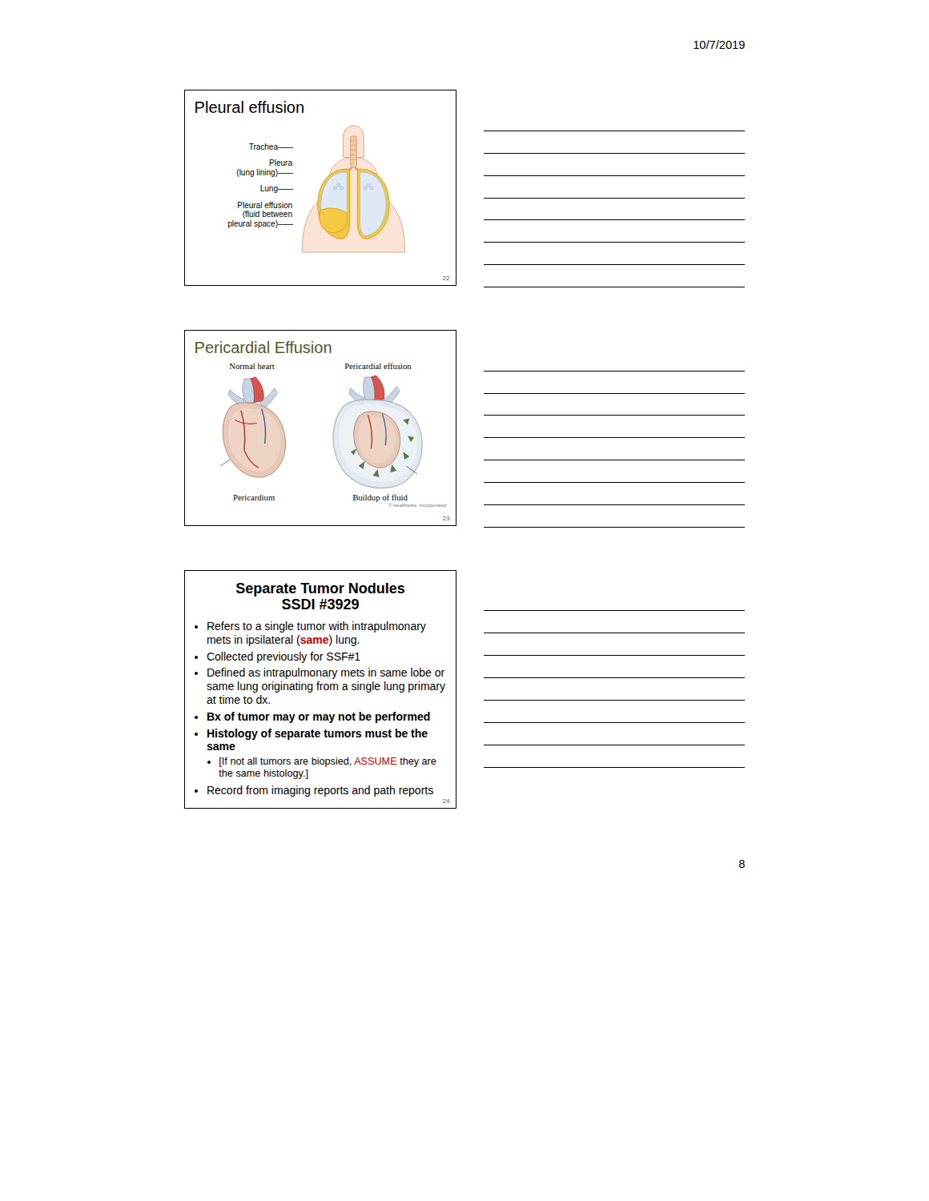10/7/2019
Pleural effusion
Trachea
Pleura
(lung lining)
Lung
Pleural effusion
(fluid between
pleural space)
22
Pericardial Effusion
Normal heart Pericardial effusion
Pericardium Buildup of fluid
© Healthwise, Incorporated
23
Separate Tumor Nodules
SSDI #3929
Refers to a single tumor with intrapulmonary mets in ipsilateral (same) lung.
Collected previously for SSF#1
Defined as intrapulmonary mets in same lobe or same lung originating from a single lung primary at time to dx.
Bx of tumor may or may not be performed
Histology of separate tumors must be the same
[If not all tumors are biopsied, ASSUME they are the same histology.]
Record from imaging reports and path reports
24
8